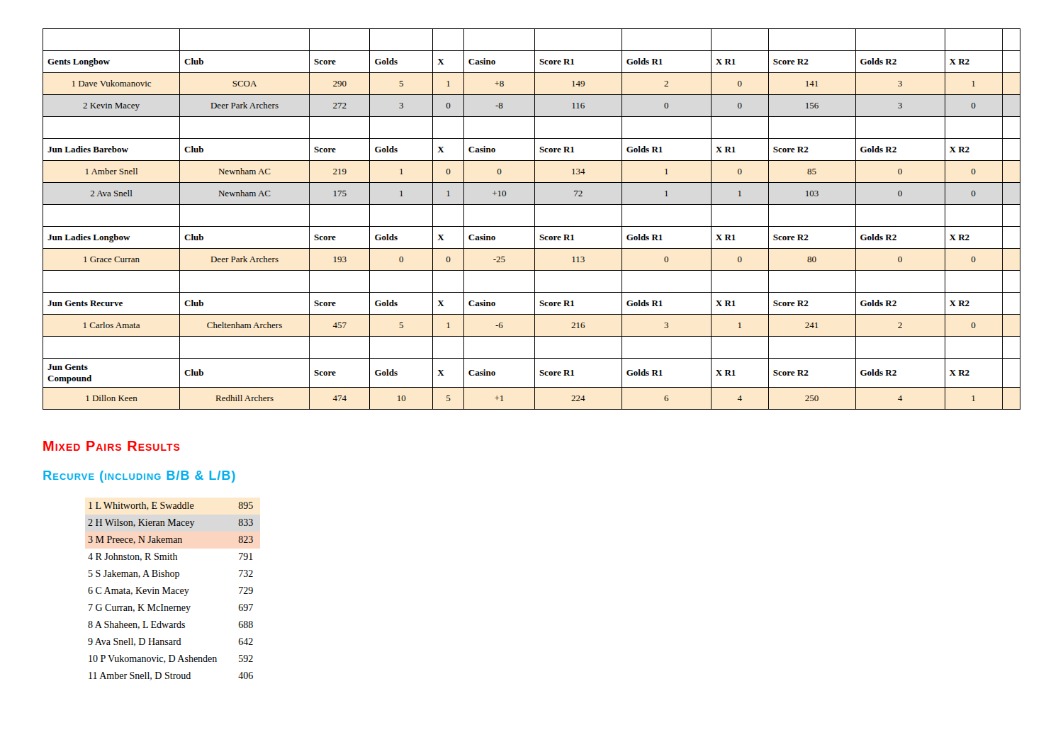| Gents Longbow | Club | Score | Golds | X | Casino | Score R1 | Golds R1 | X R1 | Score R2 | Golds R2 | X R2 | |
| --- | --- | --- | --- | --- | --- | --- | --- | --- | --- | --- | --- | --- |
| 1 Dave Vukomanovic | SCOA | 290 | 5 | 1 | +8 | 149 | 2 | 0 | 141 | 3 | 1 | |
| 2 Kevin Macey | Deer Park Archers | 272 | 3 | 0 | -8 | 116 | 0 | 0 | 156 | 3 | 0 | |
| Jun Ladies Barebow | Club | Score | Golds | X | Casino | Score R1 | Golds R1 | X R1 | Score R2 | Golds R2 | X R2 | |
| 1 Amber Snell | Newnham AC | 219 | 1 | 0 | 0 | 134 | 1 | 0 | 85 | 0 | 0 | |
| 2 Ava Snell | Newnham AC | 175 | 1 | 1 | +10 | 72 | 1 | 1 | 103 | 0 | 0 | |
| Jun Ladies Longbow | Club | Score | Golds | X | Casino | Score R1 | Golds R1 | X R1 | Score R2 | Golds R2 | X R2 | |
| 1 Grace Curran | Deer Park Archers | 193 | 0 | 0 | -25 | 113 | 0 | 0 | 80 | 0 | 0 | |
| Jun Gents Recurve | Club | Score | Golds | X | Casino | Score R1 | Golds R1 | X R1 | Score R2 | Golds R2 | X R2 | |
| 1 Carlos Amata | Cheltenham Archers | 457 | 5 | 1 | -6 | 216 | 3 | 1 | 241 | 2 | 0 | |
| Jun Gents Compound | Club | Score | Golds | X | Casino | Score R1 | Golds R1 | X R1 | Score R2 | Golds R2 | X R2 | |
| 1 Dillon Keen | Redhill Archers | 474 | 10 | 5 | +1 | 224 | 6 | 4 | 250 | 4 | 1 | |
Mixed Pairs Results
Recurve (including B/B & L/B)
| 1 L Whitworth, E Swaddle | 895 |
| 2 H Wilson, Kieran Macey | 833 |
| 3 M Preece, N Jakeman | 823 |
| 4 R Johnston, R Smith | 791 |
| 5 S Jakeman, A Bishop | 732 |
| 6 C Amata, Kevin Macey | 729 |
| 7 G Curran, K McInerney | 697 |
| 8 A Shaheen, L Edwards | 688 |
| 9 Ava Snell, D Hansard | 642 |
| 10 P Vukomanovic, D Ashenden | 592 |
| 11 Amber Snell, D Stroud | 406 |